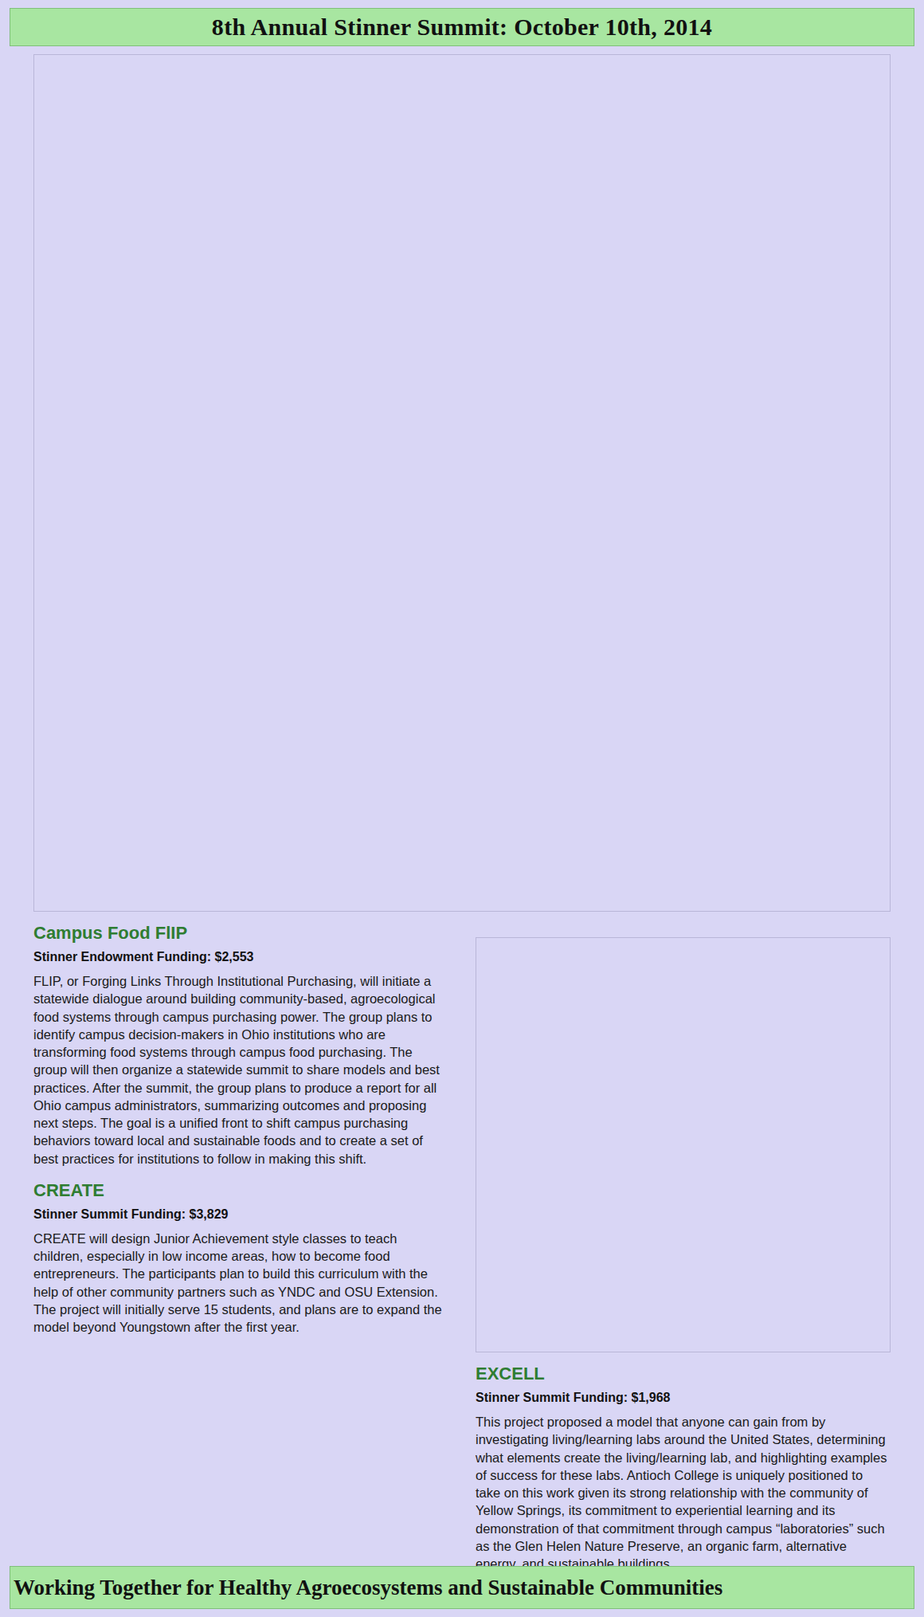8th Annual Stinner Summit: October 10th, 2014
Campus Food FlIP
Stinner Endowment Funding: $2,553
FLIP, or Forging Links Through Institutional Purchasing, will initiate a statewide dialogue around building community-based, agroecological food systems through campus purchasing power. The group plans to identify campus decision-makers in Ohio institutions who are transforming food systems through campus food purchasing. The group will then organize a statewide summit to share models and best practices. After the summit, the group plans to produce a report for all Ohio campus administrators, summarizing outcomes and proposing next steps. The goal is a unified front to shift campus purchasing behaviors toward local and sustainable foods and to create a set of best practices for institutions to follow in making this shift.
CREATE
Stinner Summit Funding: $3,829
CREATE will design Junior Achievement style classes to teach children, especially in low income areas, how to become food entrepreneurs. The participants plan to build this curriculum with the help of other community partners such as YNDC and OSU Extension. The project will initially serve 15 students, and plans are to expand the model beyond Youngstown after the first year.
EXCELL
Stinner Summit Funding: $1,968
This project proposed a model that anyone can gain from by investigating living/learning labs around the United States, determining what elements create the living/learning lab, and highlighting examples of success for these labs. Antioch College is uniquely positioned to take on this work given its strong relationship with the community of Yellow Springs, its commitment to experiential learning and its demonstration of that commitment through campus “laboratories” such as the Glen Helen Nature Preserve, an organic farm, alternative energy, and sustainable buildings.
Working Together for Healthy Agroecosystems and Sustainable Communities